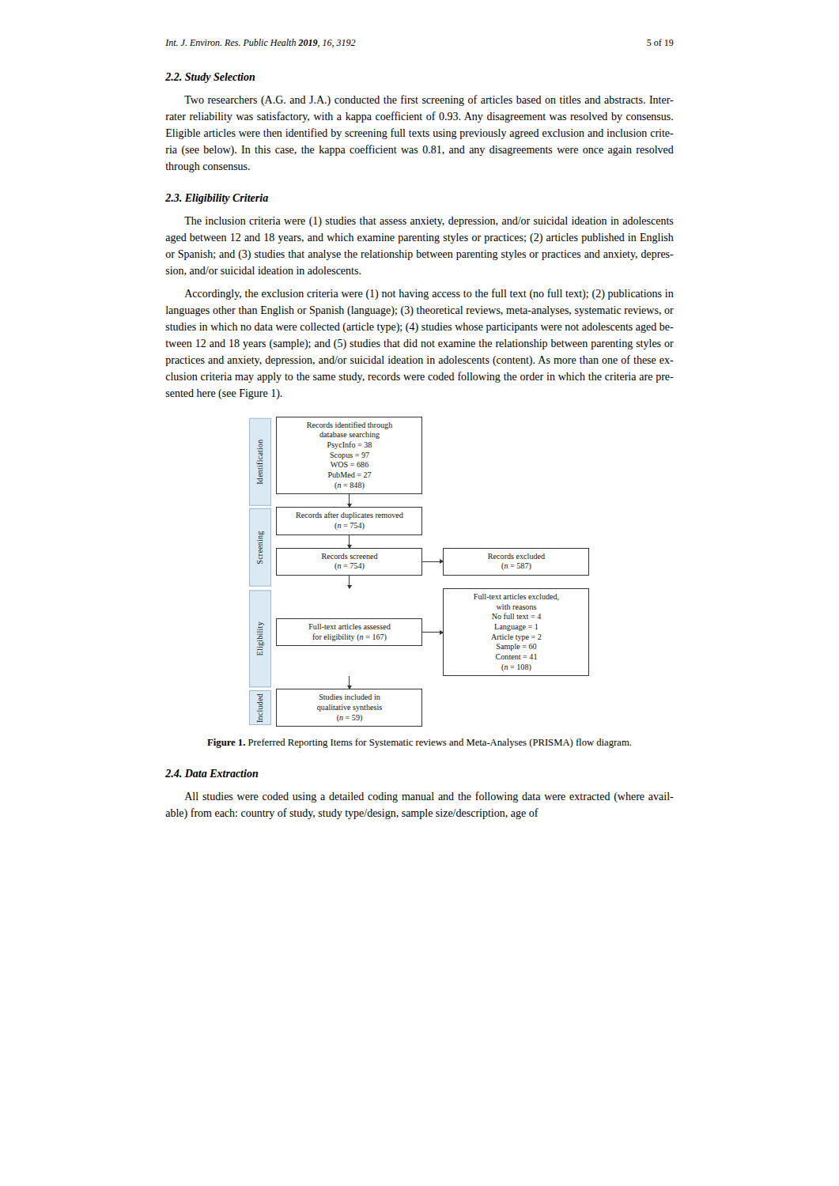Int. J. Environ. Res. Public Health 2019, 16, 3192
5 of 19
2.2. Study Selection
Two researchers (A.G. and J.A.) conducted the first screening of articles based on titles and abstracts. Inter-rater reliability was satisfactory, with a kappa coefficient of 0.93. Any disagreement was resolved by consensus. Eligible articles were then identified by screening full texts using previously agreed exclusion and inclusion criteria (see below). In this case, the kappa coefficient was 0.81, and any disagreements were once again resolved through consensus.
2.3. Eligibility Criteria
The inclusion criteria were (1) studies that assess anxiety, depression, and/or suicidal ideation in adolescents aged between 12 and 18 years, and which examine parenting styles or practices; (2) articles published in English or Spanish; and (3) studies that analyse the relationship between parenting styles or practices and anxiety, depression, and/or suicidal ideation in adolescents.
Accordingly, the exclusion criteria were (1) not having access to the full text (no full text); (2) publications in languages other than English or Spanish (language); (3) theoretical reviews, meta-analyses, systematic reviews, or studies in which no data were collected (article type); (4) studies whose participants were not adolescents aged between 12 and 18 years (sample); and (5) studies that did not examine the relationship between parenting styles or practices and anxiety, depression, and/or suicidal ideation in adolescents (content). As more than one of these exclusion criteria may apply to the same study, records were coded following the order in which the criteria are presented here (see Figure 1).
Identification
Records identified through database searching PsycInfo = 38 Scopus = 97 WOS = 686 PubMed = 27 (n = 848)
Screening
Records after duplicates removed (n = 754)
Records screened (n = 754)
Records excluded (n = 587)
Eligibility
Full-text articles assessed for eligibility (n = 167)
Full-text articles excluded, with reasons No full text = 4 Language = 1 Article type = 2 Sample = 60 Content = 41 (n = 108)
Included
Studies included in qualitative synthesis (n = 59)
Figure 1. Preferred Reporting Items for Systematic reviews and Meta-Analyses (PRISMA) flow diagram.
2.4. Data Extraction
All studies were coded using a detailed coding manual and the following data were extracted (where available) from each: country of study, study type/design, sample size/description, age of